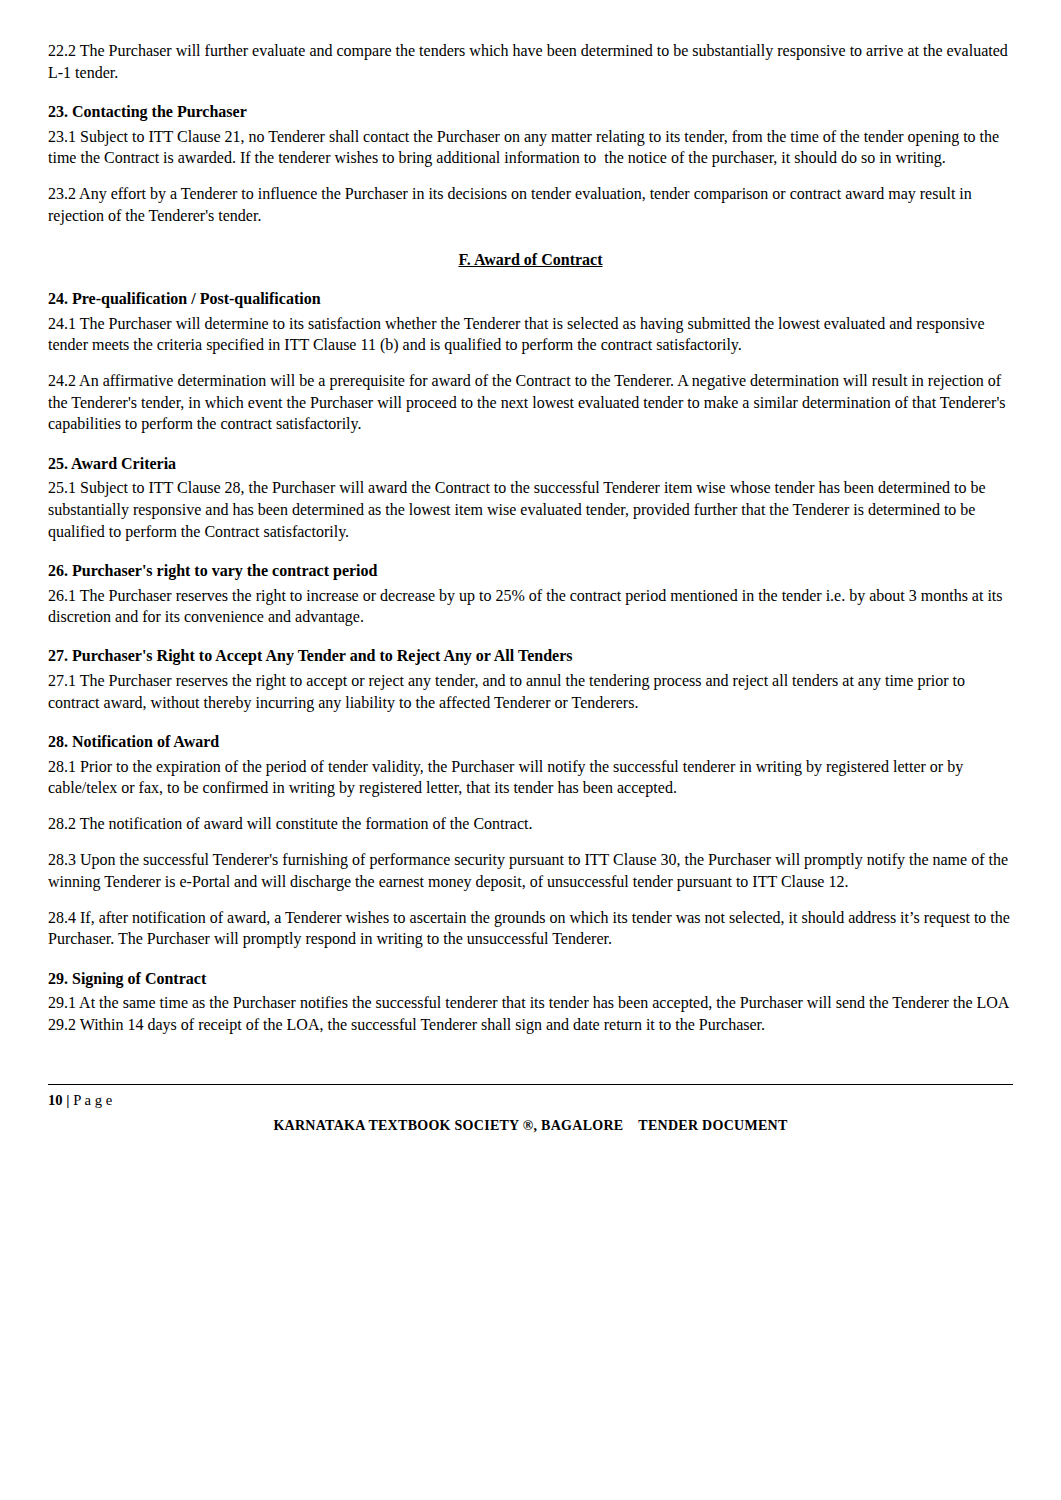22.2 The Purchaser will further evaluate and compare the tenders which have been determined to be substantially responsive to arrive at the evaluated L-1 tender.
23. Contacting the Purchaser
23.1 Subject to ITT Clause 21, no Tenderer shall contact the Purchaser on any matter relating to its tender, from the time of the tender opening to the time the Contract is awarded. If the tenderer wishes to bring additional information to the notice of the purchaser, it should do so in writing.
23.2 Any effort by a Tenderer to influence the Purchaser in its decisions on tender evaluation, tender comparison or contract award may result in rejection of the Tenderer's tender.
F. Award of Contract
24. Pre-qualification / Post-qualification
24.1 The Purchaser will determine to its satisfaction whether the Tenderer that is selected as having submitted the lowest evaluated and responsive tender meets the criteria specified in ITT Clause 11 (b) and is qualified to perform the contract satisfactorily.
24.2 An affirmative determination will be a prerequisite for award of the Contract to the Tenderer. A negative determination will result in rejection of the Tenderer's tender, in which event the Purchaser will proceed to the next lowest evaluated tender to make a similar determination of that Tenderer's capabilities to perform the contract satisfactorily.
25. Award Criteria
25.1 Subject to ITT Clause 28, the Purchaser will award the Contract to the successful Tenderer item wise whose tender has been determined to be substantially responsive and has been determined as the lowest item wise evaluated tender, provided further that the Tenderer is determined to be qualified to perform the Contract satisfactorily.
26. Purchaser's right to vary the contract period
26.1 The Purchaser reserves the right to increase or decrease by up to 25% of the contract period mentioned in the tender i.e. by about 3 months at its discretion and for its convenience and advantage.
27. Purchaser's Right to Accept Any Tender and to Reject Any or All Tenders
27.1 The Purchaser reserves the right to accept or reject any tender, and to annul the tendering process and reject all tenders at any time prior to contract award, without thereby incurring any liability to the affected Tenderer or Tenderers.
28. Notification of Award
28.1 Prior to the expiration of the period of tender validity, the Purchaser will notify the successful tenderer in writing by registered letter or by cable/telex or fax, to be confirmed in writing by registered letter, that its tender has been accepted.
28.2 The notification of award will constitute the formation of the Contract.
28.3 Upon the successful Tenderer's furnishing of performance security pursuant to ITT Clause 30, the Purchaser will promptly notify the name of the winning Tenderer is e-Portal and will discharge the earnest money deposit, of unsuccessful tender pursuant to ITT Clause 12.
28.4 If, after notification of award, a Tenderer wishes to ascertain the grounds on which its tender was not selected, it should address it’s request to the Purchaser. The Purchaser will promptly respond in writing to the unsuccessful Tenderer.
29. Signing of Contract
29.1 At the same time as the Purchaser notifies the successful tenderer that its tender has been accepted, the Purchaser will send the Tenderer the LOA
29.2 Within 14 days of receipt of the LOA, the successful Tenderer shall sign and date return it to the Purchaser.
10 | P a g e
KARNATAKA TEXTBOOK SOCIETY ®, BAGALORE TENDER DOCUMENT